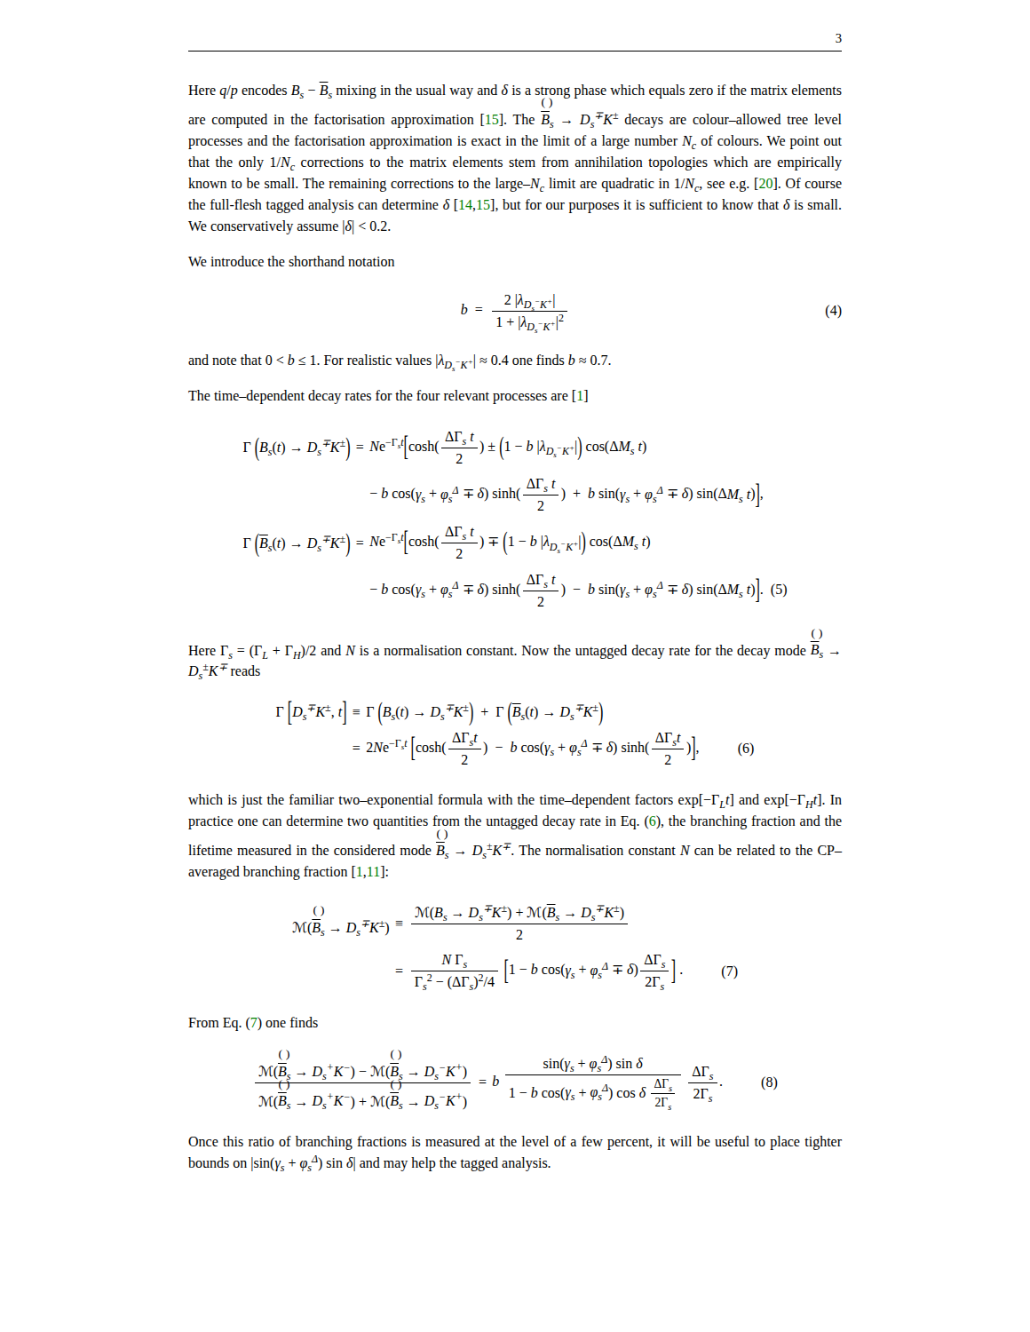3
Here q/p encodes Bs − Bs mixing in the usual way and δ is a strong phase which equals zero if the matrix elements are computed in the factorisation approximation [15]. The ( ) Bs → Ds∓K± decays are colour–allowed tree level processes and the factorisation approximation is exact in the limit of a large number Nc of colours. We point out that the only 1/Nc corrections to the matrix elements stem from annihilation topologies which are empirically known to be small. The remaining corrections to the large–Nc limit are quadratic in 1/Nc, see e.g. [20]. Of course the full-flesh tagged analysis can determine δ [14,15], but for our purposes it is sufficient to know that δ is small. We conservatively assume |δ| < 0.2.
We introduce the shorthand notation
b = 2 |λDs−K+| 1 + |λDs−K+|2 (4)
and note that 0 < b ≤ 1. For realistic values |λDs−K+| ≈ 0.4 one finds b ≈ 0.7.
The time–dependent decay rates for the four relevant processes are [1]
| Γ ( B s ( t ) → D s ∓ K ± ) | = | N e −Γ s t [ cosh( ΔΓ s t 2 ) ± ( 1 − b / λ D s − K + / ) cos(Δ M s t ) |
| | | − b cos( γ s + φ s Δ ∓ δ ) sinh( ΔΓ s t 2 ) + b sin( γ s + φ s Δ ∓ δ ) sin(Δ M s t ) ] , |
| Γ ( B s ( t ) → D s ∓ K ± ) | = | N e −Γ s t [ cosh( ΔΓ s t 2 ) ∓ ( 1 − b / λ D s − K + / ) cos(Δ M s t ) |
| | | − b cos( γ s + φ s Δ ∓ δ ) sinh( ΔΓ s t 2 ) − b sin( γ s + φ s Δ ∓ δ ) sin(Δ M s t ) ] . (5) |
Here Γs = (ΓL + ΓH)/2 and N is a normalisation constant. Now the untagged decay rate for the decay mode ( ) Bs → Ds±K∓ reads
| Γ [ D s ∓ K ± , t ] | ≡ | Γ ( B s ( t ) → D s ∓ K ± ) + Γ ( B s ( t ) → D s ∓ K ± ) | |
| | = | 2 N e −Γ s t [ cosh( ΔΓ s t 2 ) − b cos( γ s + φ s Δ ∓ δ ) sinh( ΔΓ s t 2 ) ] , | (6) |
which is just the familiar two–exponential formula with the time–dependent factors exp[−ΓLt] and exp[−ΓHt]. In practice one can determine two quantities from the untagged decay rate in Eq. (6), the branching fraction and the lifetime measured in the considered mode ( ) Bs → Ds±K∓. The normalisation constant N can be related to the CP–averaged branching fraction [1,11]:
| ℳ( ( ) B s → D s ∓ K ± ) | ≡ | ℳ( B s → D s ∓ K ± ) + ℳ( B s → D s ∓ K ± ) 2 | |
| | = | N Γ s Γ s 2 − (ΔΓ s ) 2 /4 [ 1 − b cos( γ s + φ s Δ ∓ δ ) ΔΓ s 2Γ s ] . | (7) |
From Eq. (7) one finds
| ℳ( ( ) B s → D s + K − ) − ℳ( ( ) B s → D s − K + ) ℳ( ( ) B s → D s + K − ) + ℳ( ( ) B s → D s − K + ) | = | b sin( γ s + φ s Δ ) sin δ 1 − b cos( γ s + φ s Δ ) cos δ ΔΓ s 2Γ s ΔΓ s 2Γ s . | (8) |
Once this ratio of branching fractions is measured at the level of a few percent, it will be useful to place tighter bounds on |sin(γs + φsΔ) sin δ| and may help the tagged analysis.